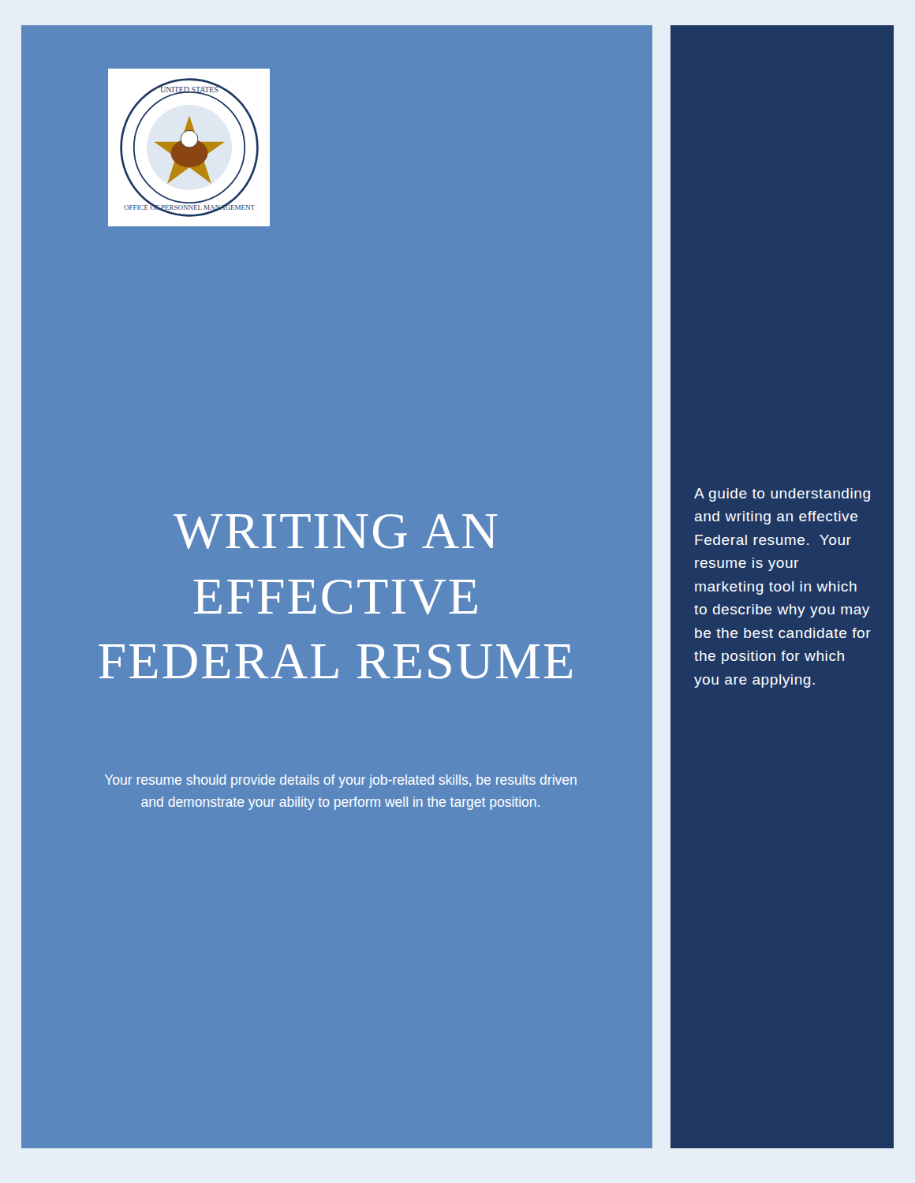Writing an Effective Federal Resume
Your resume should provide details of your job-related skills, be results driven and demonstrate your ability to perform well in the target position.
A guide to understanding and writing an effective Federal resume. Your resume is your marketing tool in which to describe why you may be the best candidate for the position for which you are applying.